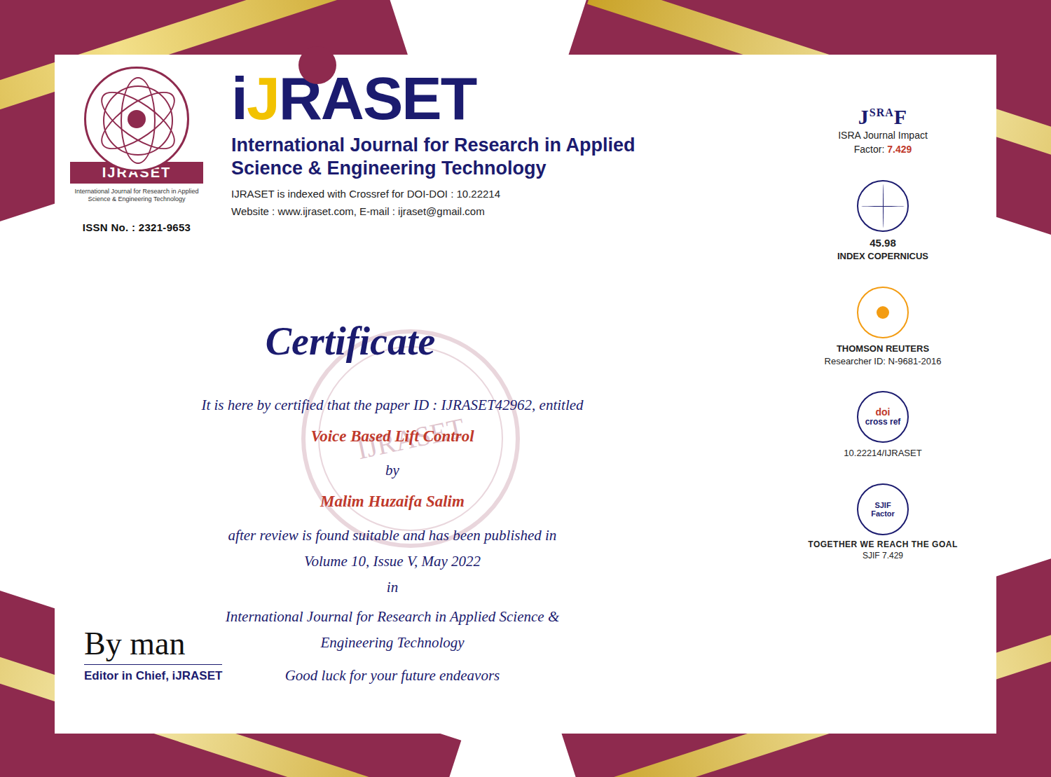IJRASET
International Journal for Research in Applied Science & Engineering Technology
ISSN No. : 2321-9653
iJRASET
International Journal for Research in Applied
Science & Engineering Technology
IJRASET is indexed with Crossref for DOI-DOI : 10.22214
Website : www.ijraset.com, E-mail : ijraset@gmail.com
Certificate
IJRASET
It is here by certified that the paper ID : IJRASET42962, entitled Voice Based Lift Control by Malim Huzaifa Salim after review is found suitable and has been published in Volume 10, Issue V, May 2022 in International Journal for Research in Applied Science &
Engineering Technology Good luck for your future endeavors
By man
Editor in Chief, iJRASET
JSRAF
ISRA Journal Impact
Factor: 7.429
45.98 INDEX COPERNICUS
THOMSON REUTERS Researcher ID: N-9681-2016
doicross ref
10.22214/IJRASET
SJIF
Factor
TOGETHER WE REACH THE GOAL
SJIF 7.429